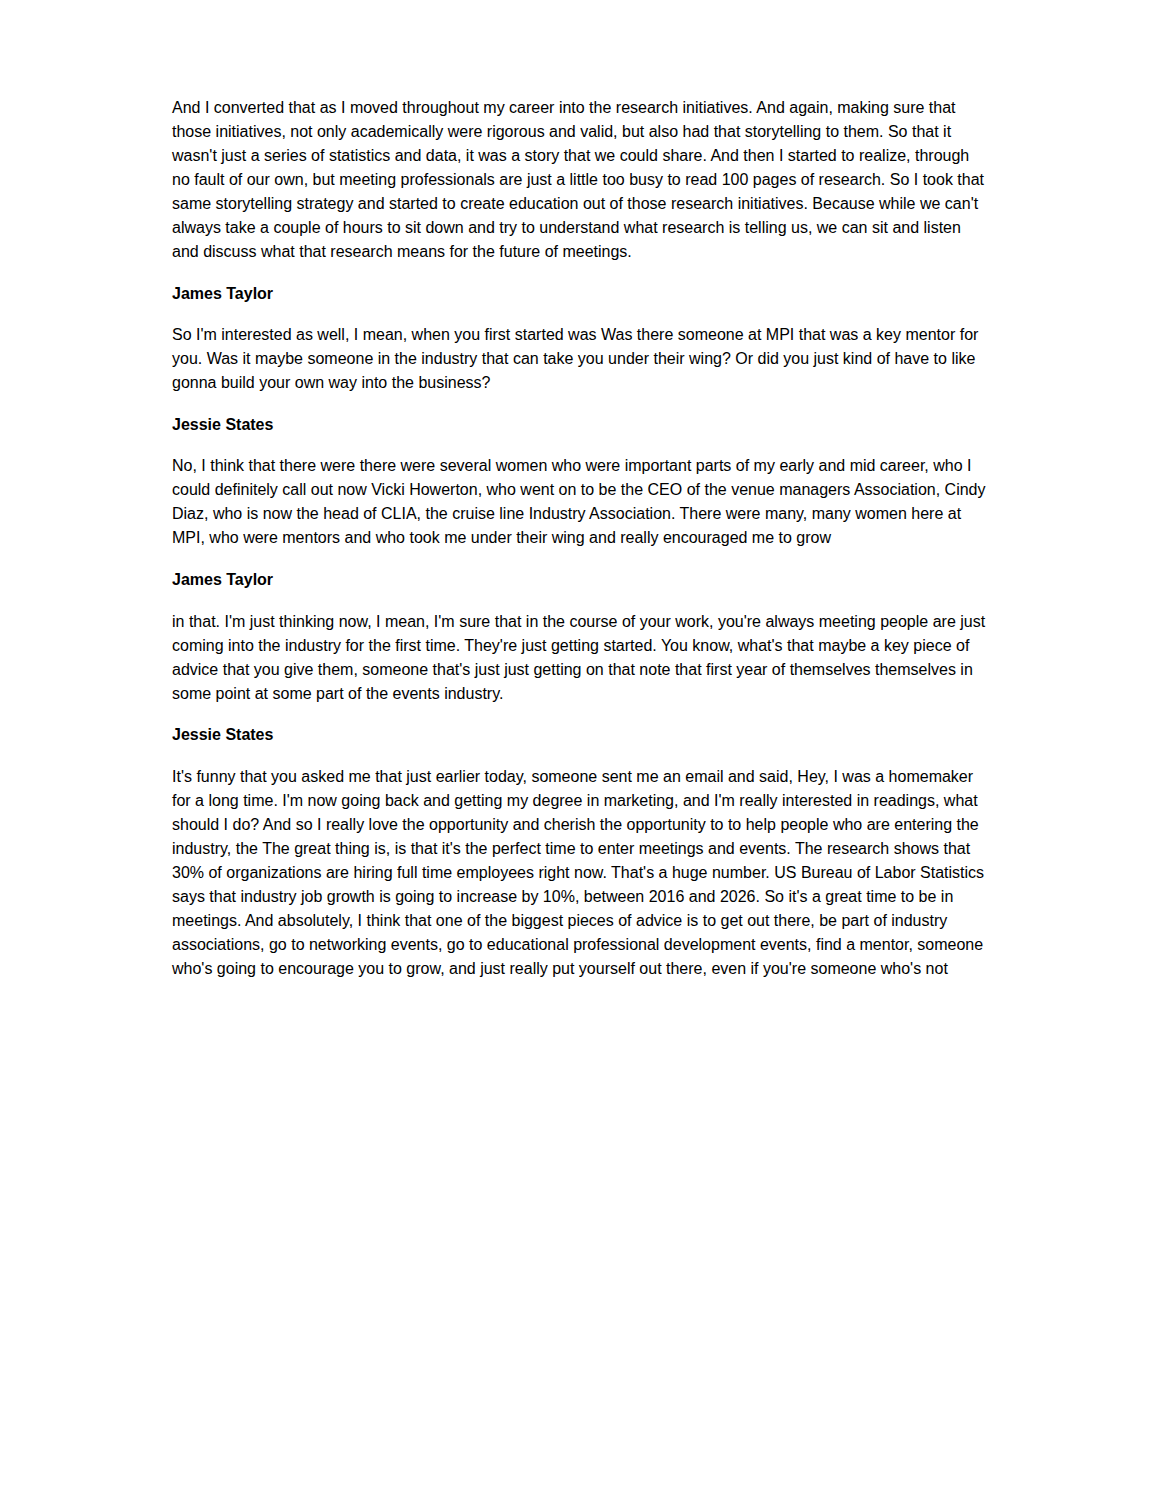And I converted that as I moved throughout my career into the research initiatives. And again, making sure that those initiatives, not only academically were rigorous and valid, but also had that storytelling to them. So that it wasn't just a series of statistics and data, it was a story that we could share. And then I started to realize, through no fault of our own, but meeting professionals are just a little too busy to read 100 pages of research. So I took that same storytelling strategy and started to create education out of those research initiatives. Because while we can't always take a couple of hours to sit down and try to understand what research is telling us, we can sit and listen and discuss what that research means for the future of meetings.
James Taylor
So I'm interested as well, I mean, when you first started was Was there someone at MPI that was a key mentor for you. Was it maybe someone in the industry that can take you under their wing? Or did you just kind of have to like gonna build your own way into the business?
Jessie States
No, I think that there were there were several women who were important parts of my early and mid career, who I could definitely call out now Vicki Howerton, who went on to be the CEO of the venue managers Association, Cindy Diaz, who is now the head of CLIA, the cruise line Industry Association. There were many, many women here at MPI, who were mentors and who took me under their wing and really encouraged me to grow
James Taylor
in that. I'm just thinking now, I mean, I'm sure that in the course of your work, you're always meeting people are just coming into the industry for the first time. They're just getting started. You know, what's that maybe a key piece of advice that you give them, someone that's just just getting on that note that first year of themselves themselves in some point at some part of the events industry.
Jessie States
It's funny that you asked me that just earlier today, someone sent me an email and said, Hey, I was a homemaker for a long time. I'm now going back and getting my degree in marketing, and I'm really interested in readings, what should I do? And so I really love the opportunity and cherish the opportunity to to help people who are entering the industry, the The great thing is, is that it's the perfect time to enter meetings and events. The research shows that 30% of organizations are hiring full time employees right now. That's a huge number. US Bureau of Labor Statistics says that industry job growth is going to increase by 10%, between 2016 and 2026. So it's a great time to be in meetings. And absolutely, I think that one of the biggest pieces of advice is to get out there, be part of industry associations, go to networking events, go to educational professional development events, find a mentor, someone who's going to encourage you to grow, and just really put yourself out there, even if you're someone who's not